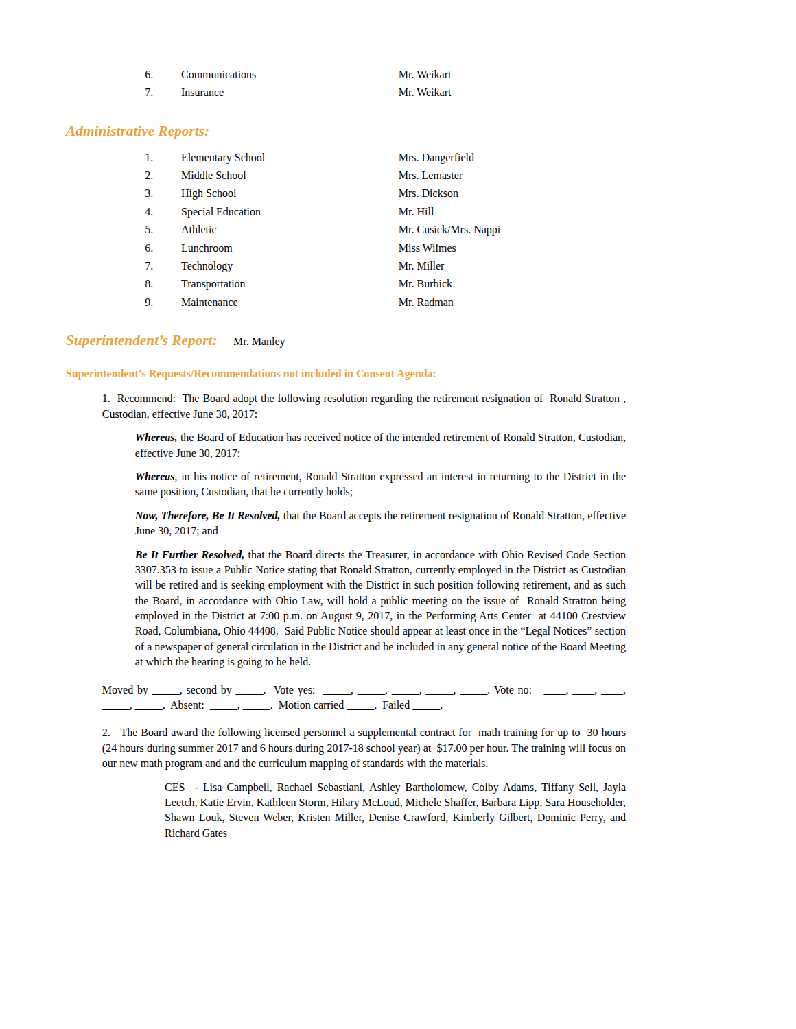| 6. | Communications | Mr. Weikart |
| 7. | Insurance | Mr. Weikart |
Administrative Reports:
| 1. | Elementary School | Mrs. Dangerfield |
| 2. | Middle School | Mrs. Lemaster |
| 3. | High School | Mrs. Dickson |
| 4. | Special Education | Mr. Hill |
| 5. | Athletic | Mr. Cusick/Mrs. Nappi |
| 6. | Lunchroom | Miss Wilmes |
| 7. | Technology | Mr. Miller |
| 8. | Transportation | Mr. Burbick |
| 9. | Maintenance | Mr. Radman |
Superintendent’s Report: Mr. Manley
Superintendent’s Requests/Recommendations not included in Consent Agenda:
1. Recommend: The Board adopt the following resolution regarding the retirement resignation of Ronald Stratton , Custodian, effective June 30, 2017:
Whereas, the Board of Education has received notice of the intended retirement of Ronald Stratton, Custodian, effective June 30, 2017;
Whereas, in his notice of retirement, Ronald Stratton expressed an interest in returning to the District in the same position, Custodian, that he currently holds;
Now, Therefore, Be It Resolved, that the Board accepts the retirement resignation of Ronald Stratton, effective June 30, 2017; and
Be It Further Resolved, that the Board directs the Treasurer, in accordance with Ohio Revised Code Section 3307.353 to issue a Public Notice stating that Ronald Stratton, currently employed in the District as Custodian will be retired and is seeking employment with the District in such position following retirement, and as such the Board, in accordance with Ohio Law, will hold a public meeting on the issue of Ronald Stratton being employed in the District at 7:00 p.m. on August 9, 2017, in the Performing Arts Center at 44100 Crestview Road, Columbiana, Ohio 44408. Said Public Notice should appear at least once in the “Legal Notices” section of a newspaper of general circulation in the District and be included in any general notice of the Board Meeting at which the hearing is going to be held.
Moved by _____, second by _____. Vote yes: _____, _____, _____, _____, _____. Vote no: ____, ____, ____, _____, _____. Absent: _____, _____. Motion carried _____. Failed _____.
2. The Board award the following licensed personnel a supplemental contract for math training for up to 30 hours (24 hours during summer 2017 and 6 hours during 2017-18 school year) at $17.00 per hour. The training will focus on our new math program and and the curriculum mapping of standards with the materials.
CES - Lisa Campbell, Rachael Sebastiani, Ashley Bartholomew, Colby Adams, Tiffany Sell, Jayla Leetch, Katie Ervin, Kathleen Storm, Hilary McLoud, Michele Shaffer, Barbara Lipp, Sara Householder, Shawn Louk, Steven Weber, Kristen Miller, Denise Crawford, Kimberly Gilbert, Dominic Perry, and Richard Gates